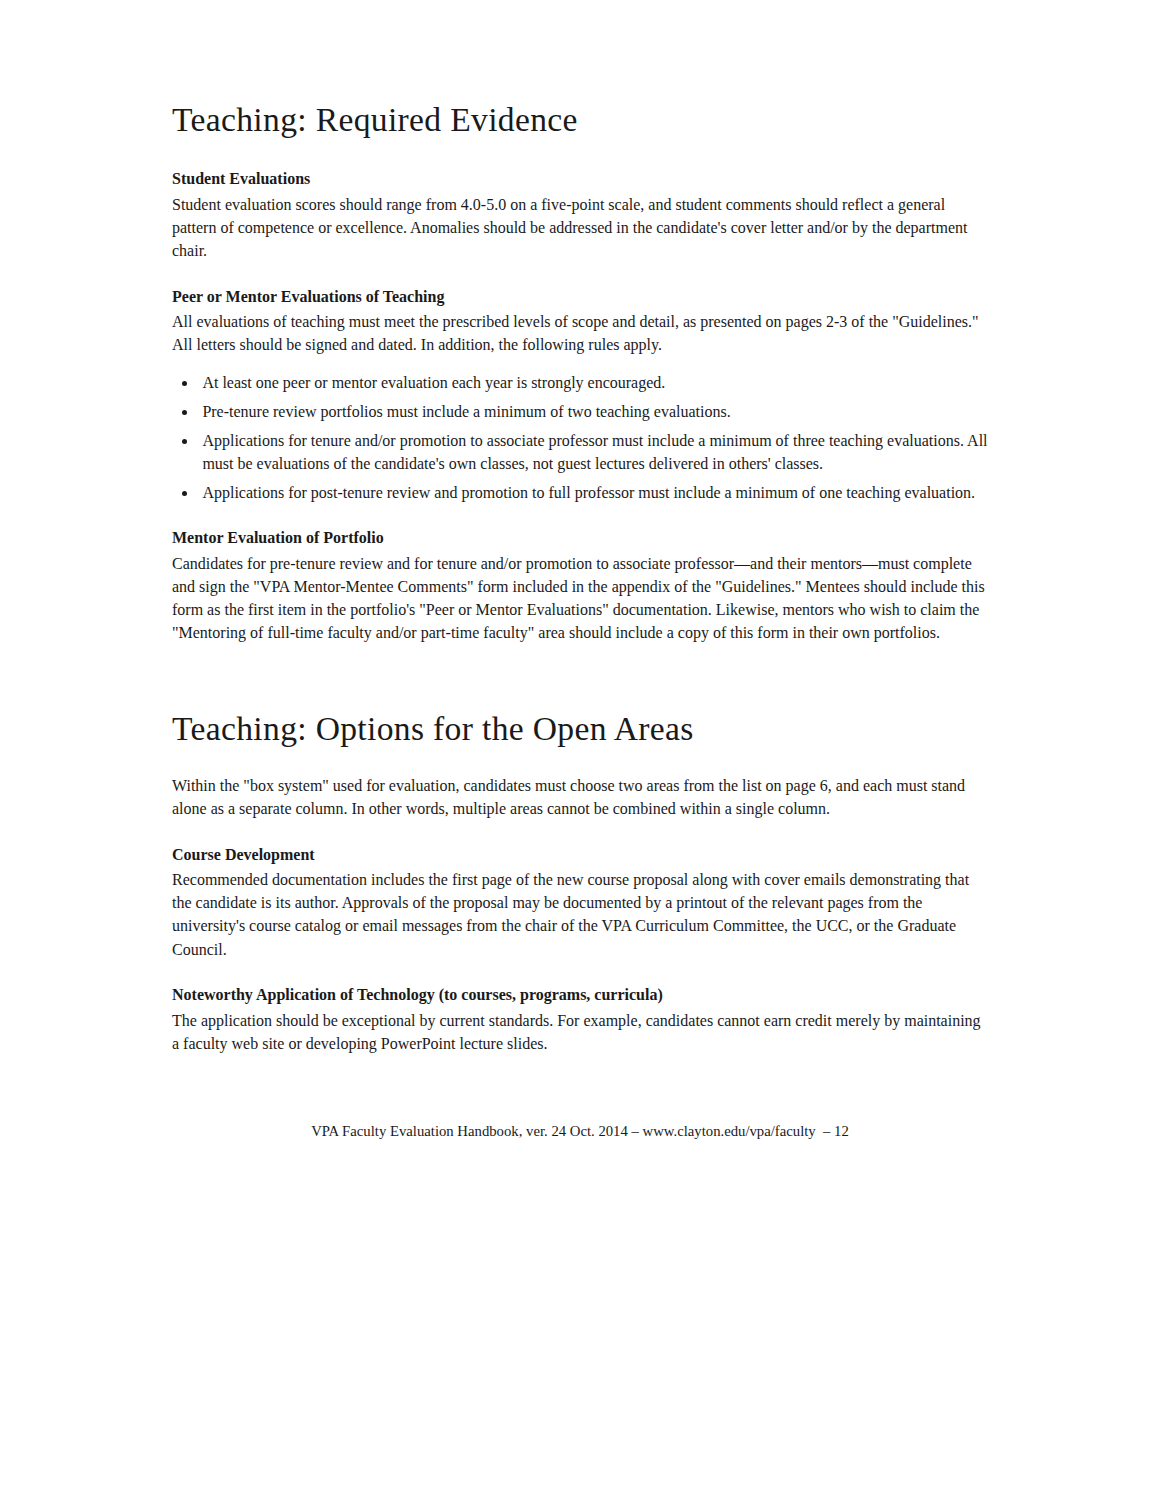Teaching: Required Evidence
Student Evaluations
Student evaluation scores should range from 4.0-5.0 on a five-point scale, and student comments should reflect a general pattern of competence or excellence. Anomalies should be addressed in the candidate's cover letter and/or by the department chair.
Peer or Mentor Evaluations of Teaching
All evaluations of teaching must meet the prescribed levels of scope and detail, as presented on pages 2-3 of the "Guidelines." All letters should be signed and dated. In addition, the following rules apply.
At least one peer or mentor evaluation each year is strongly encouraged.
Pre-tenure review portfolios must include a minimum of two teaching evaluations.
Applications for tenure and/or promotion to associate professor must include a minimum of three teaching evaluations. All must be evaluations of the candidate's own classes, not guest lectures delivered in others' classes.
Applications for post-tenure review and promotion to full professor must include a minimum of one teaching evaluation.
Mentor Evaluation of Portfolio
Candidates for pre-tenure review and for tenure and/or promotion to associate professor—and their mentors—must complete and sign the "VPA Mentor-Mentee Comments" form included in the appendix of the "Guidelines." Mentees should include this form as the first item in the portfolio's "Peer or Mentor Evaluations" documentation. Likewise, mentors who wish to claim the "Mentoring of full-time faculty and/or part-time faculty" area should include a copy of this form in their own portfolios.
Teaching: Options for the Open Areas
Within the "box system" used for evaluation, candidates must choose two areas from the list on page 6, and each must stand alone as a separate column. In other words, multiple areas cannot be combined within a single column.
Course Development
Recommended documentation includes the first page of the new course proposal along with cover emails demonstrating that the candidate is its author. Approvals of the proposal may be documented by a printout of the relevant pages from the university's course catalog or email messages from the chair of the VPA Curriculum Committee, the UCC, or the Graduate Council.
Noteworthy Application of Technology (to courses, programs, curricula)
The application should be exceptional by current standards. For example, candidates cannot earn credit merely by maintaining a faculty web site or developing PowerPoint lecture slides.
VPA Faculty Evaluation Handbook, ver. 24 Oct. 2014 – www.clayton.edu/vpa/faculty – 12